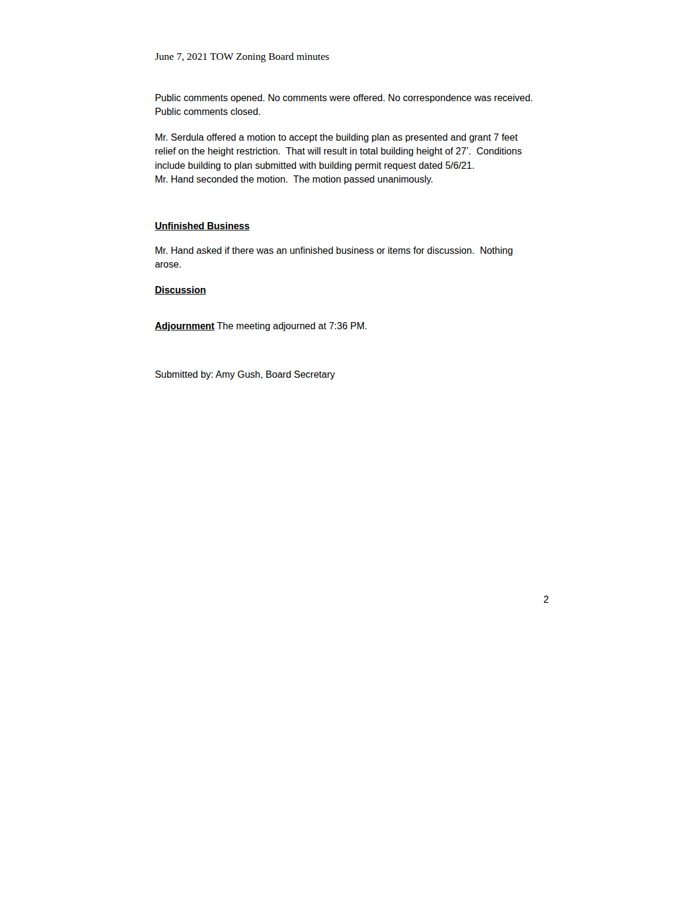June 7, 2021 TOW Zoning Board minutes
Public comments opened. No comments were offered. No correspondence was received. Public comments closed.
Mr. Serdula offered a motion to accept the building plan as presented and grant 7 feet relief on the height restriction. That will result in total building height of 27’. Conditions include building to plan submitted with building permit request dated 5/6/21.
Mr. Hand seconded the motion. The motion passed unanimously.
Unfinished Business
Mr. Hand asked if there was an unfinished business or items for discussion. Nothing arose.
Discussion
Adjournment The meeting adjourned at 7:36 PM.
Submitted by: Amy Gush, Board Secretary
2